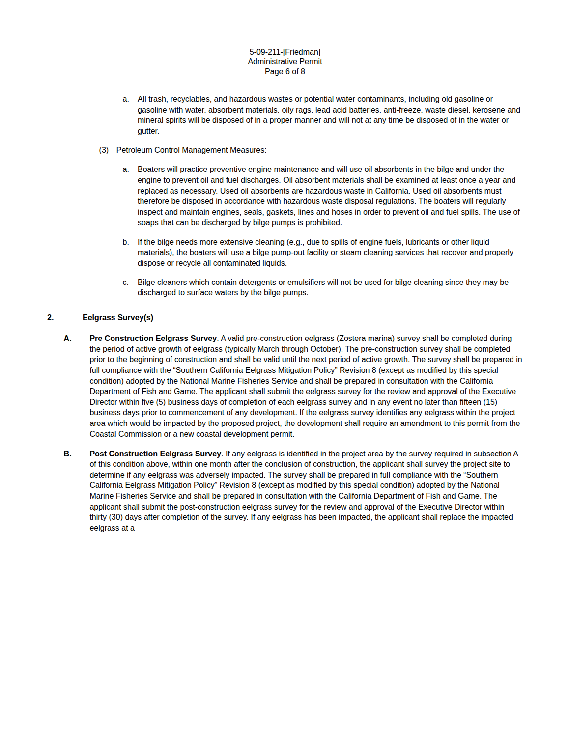5-09-211-[Friedman]
Administrative Permit
Page 6 of 8
a. All trash, recyclables, and hazardous wastes or potential water contaminants, including old gasoline or gasoline with water, absorbent materials, oily rags, lead acid batteries, anti-freeze, waste diesel, kerosene and mineral spirits will be disposed of in a proper manner and will not at any time be disposed of in the water or gutter.
(3) Petroleum Control Management Measures:
a. Boaters will practice preventive engine maintenance and will use oil absorbents in the bilge and under the engine to prevent oil and fuel discharges. Oil absorbent materials shall be examined at least once a year and replaced as necessary. Used oil absorbents are hazardous waste in California. Used oil absorbents must therefore be disposed in accordance with hazardous waste disposal regulations. The boaters will regularly inspect and maintain engines, seals, gaskets, lines and hoses in order to prevent oil and fuel spills. The use of soaps that can be discharged by bilge pumps is prohibited.
b. If the bilge needs more extensive cleaning (e.g., due to spills of engine fuels, lubricants or other liquid materials), the boaters will use a bilge pump-out facility or steam cleaning services that recover and properly dispose or recycle all contaminated liquids.
c. Bilge cleaners which contain detergents or emulsifiers will not be used for bilge cleaning since they may be discharged to surface waters by the bilge pumps.
2.
Eelgrass Survey(s)
A.
Pre Construction Eelgrass Survey. A valid pre-construction eelgrass (Zostera marina) survey shall be completed during the period of active growth of eelgrass (typically March through October). The pre-construction survey shall be completed prior to the beginning of construction and shall be valid until the next period of active growth. The survey shall be prepared in full compliance with the “Southern California Eelgrass Mitigation Policy” Revision 8 (except as modified by this special condition) adopted by the National Marine Fisheries Service and shall be prepared in consultation with the California Department of Fish and Game. The applicant shall submit the eelgrass survey for the review and approval of the Executive Director within five (5) business days of completion of each eelgrass survey and in any event no later than fifteen (15) business days prior to commencement of any development. If the eelgrass survey identifies any eelgrass within the project area which would be impacted by the proposed project, the development shall require an amendment to this permit from the Coastal Commission or a new coastal development permit.
B.
Post Construction Eelgrass Survey. If any eelgrass is identified in the project area by the survey required in subsection A of this condition above, within one month after the conclusion of construction, the applicant shall survey the project site to determine if any eelgrass was adversely impacted. The survey shall be prepared in full compliance with the “Southern California Eelgrass Mitigation Policy” Revision 8 (except as modified by this special condition) adopted by the National Marine Fisheries Service and shall be prepared in consultation with the California Department of Fish and Game. The applicant shall submit the post-construction eelgrass survey for the review and approval of the Executive Director within thirty (30) days after completion of the survey. If any eelgrass has been impacted, the applicant shall replace the impacted eelgrass at a